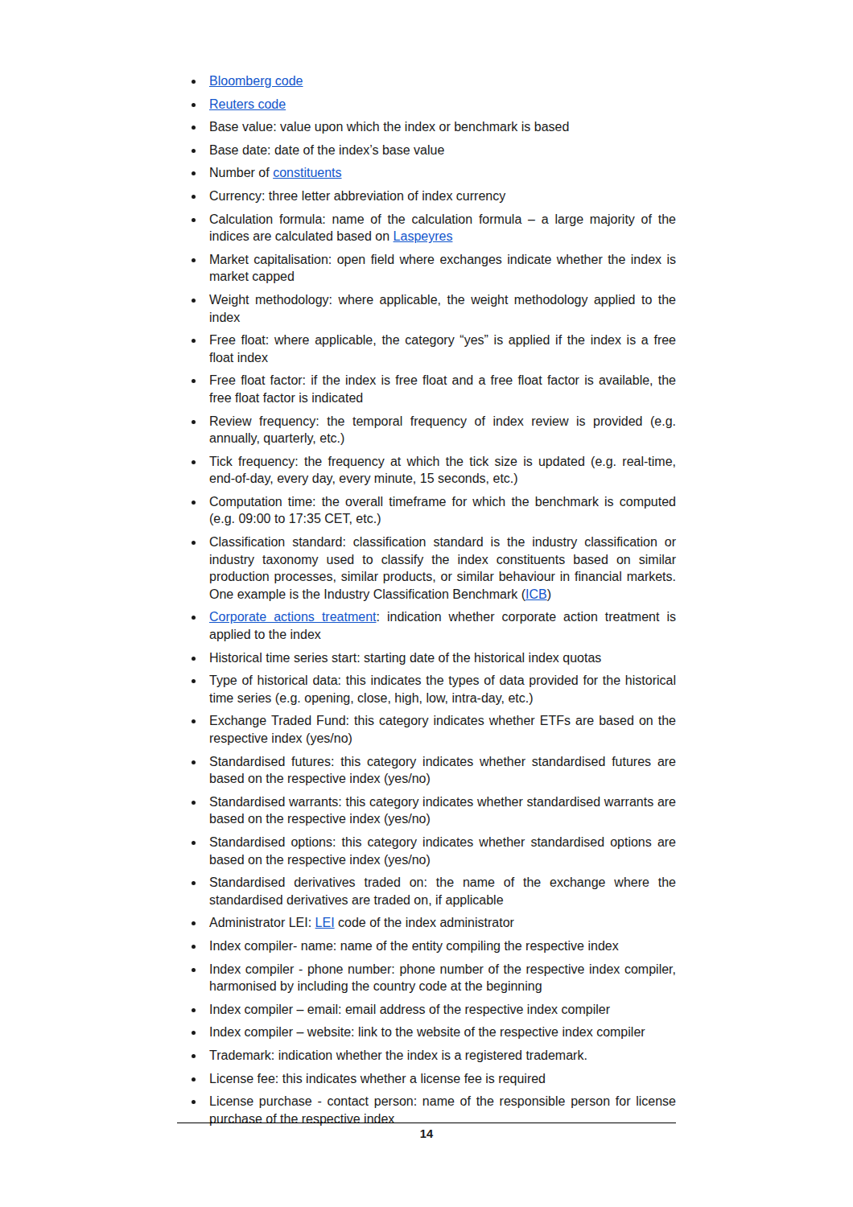Bloomberg code
Reuters code
Base value: value upon which the index or benchmark is based
Base date: date of the index’s base value
Number of constituents
Currency: three letter abbreviation of index currency
Calculation formula: name of the calculation formula – a large majority of the indices are calculated based on Laspeyres
Market capitalisation: open field where exchanges indicate whether the index is market capped
Weight methodology: where applicable, the weight methodology applied to the index
Free float: where applicable, the category “yes” is applied if the index is a free float index
Free float factor: if the index is free float and a free float factor is available, the free float factor is indicated
Review frequency: the temporal frequency of index review is provided (e.g. annually, quarterly, etc.)
Tick frequency: the frequency at which the tick size is updated (e.g. real-time, end-of-day, every day, every minute, 15 seconds, etc.)
Computation time: the overall timeframe for which the benchmark is computed (e.g. 09:00 to 17:35 CET, etc.)
Classification standard: classification standard is the industry classification or industry taxonomy used to classify the index constituents based on similar production processes, similar products, or similar behaviour in financial markets. One example is the Industry Classification Benchmark (ICB)
Corporate actions treatment: indication whether corporate action treatment is applied to the index
Historical time series start: starting date of the historical index quotas
Type of historical data: this indicates the types of data provided for the historical time series (e.g. opening, close, high, low, intra-day, etc.)
Exchange Traded Fund: this category indicates whether ETFs are based on the respective index (yes/no)
Standardised futures: this category indicates whether standardised futures are based on the respective index (yes/no)
Standardised warrants: this category indicates whether standardised warrants are based on the respective index (yes/no)
Standardised options: this category indicates whether standardised options are based on the respective index (yes/no)
Standardised derivatives traded on: the name of the exchange where the standardised derivatives are traded on, if applicable
Administrator LEI: LEI code of the index administrator
Index compiler- name: name of the entity compiling the respective index
Index compiler - phone number: phone number of the respective index compiler, harmonised by including the country code at the beginning
Index compiler – email: email address of the respective index compiler
Index compiler – website: link to the website of the respective index compiler
Trademark: indication whether the index is a registered trademark.
License fee: this indicates whether a license fee is required
License purchase - contact person: name of the responsible person for license purchase of the respective index
14